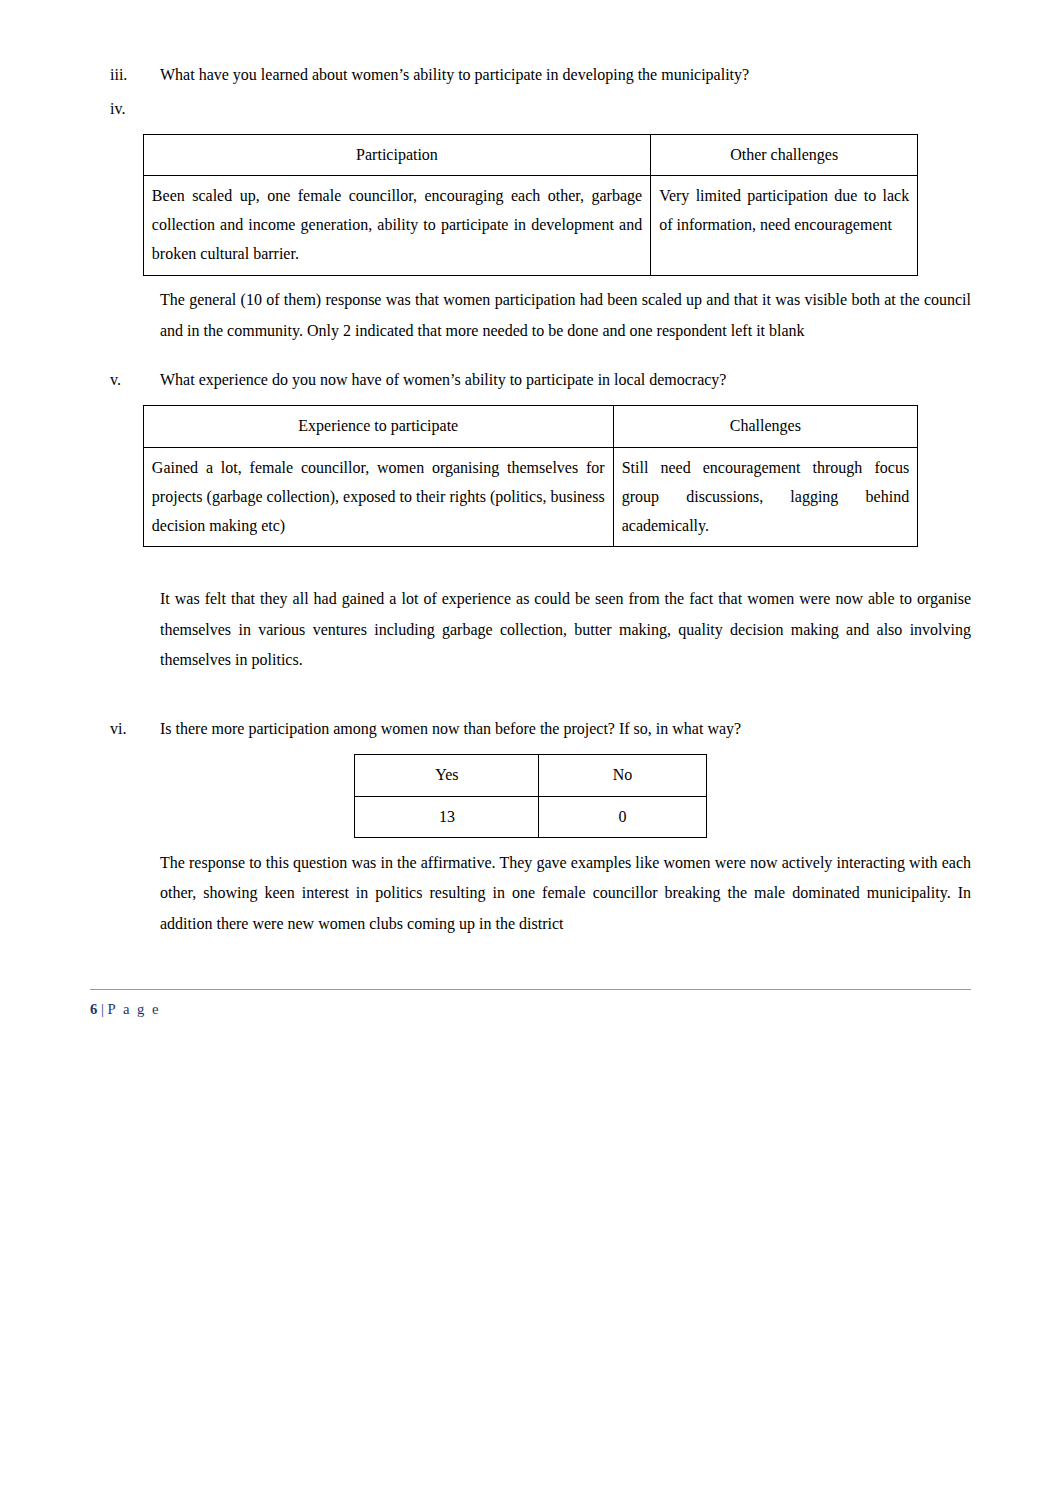iii. What have you learned about women’s ability to participate in developing the municipality?
iv.
| Participation | Other challenges |
| --- | --- |
| Been scaled up, one female councillor, encouraging each other, garbage collection and income generation, ability to participate in development and broken cultural barrier. | Very limited participation due to lack of information, need encouragement |
The general (10 of them) response was that women participation had been scaled up and that it was visible both at the council and in the community. Only 2 indicated that more needed to be done and one respondent left it blank
v. What experience do you now have of women’s ability to participate in local democracy?
| Experience to participate | Challenges |
| --- | --- |
| Gained a lot, female councillor, women organising themselves for projects (garbage collection), exposed to their rights (politics, business decision making etc) | Still need encouragement through focus group discussions, lagging behind academically. |
It was felt that they all had gained a lot of experience as could be seen from the fact that women were now able to organise themselves in various ventures including garbage collection, butter making, quality decision making and also involving themselves in politics.
vi. Is there more participation among women now than before the project? If so, in what way?
| Yes | No |
| --- | --- |
| 13 | 0 |
The response to this question was in the affirmative. They gave examples like women were now actively interacting with each other, showing keen interest in politics resulting in one female councillor breaking the male dominated municipality. In addition there were new women clubs coming up in the district
6 | P a g e